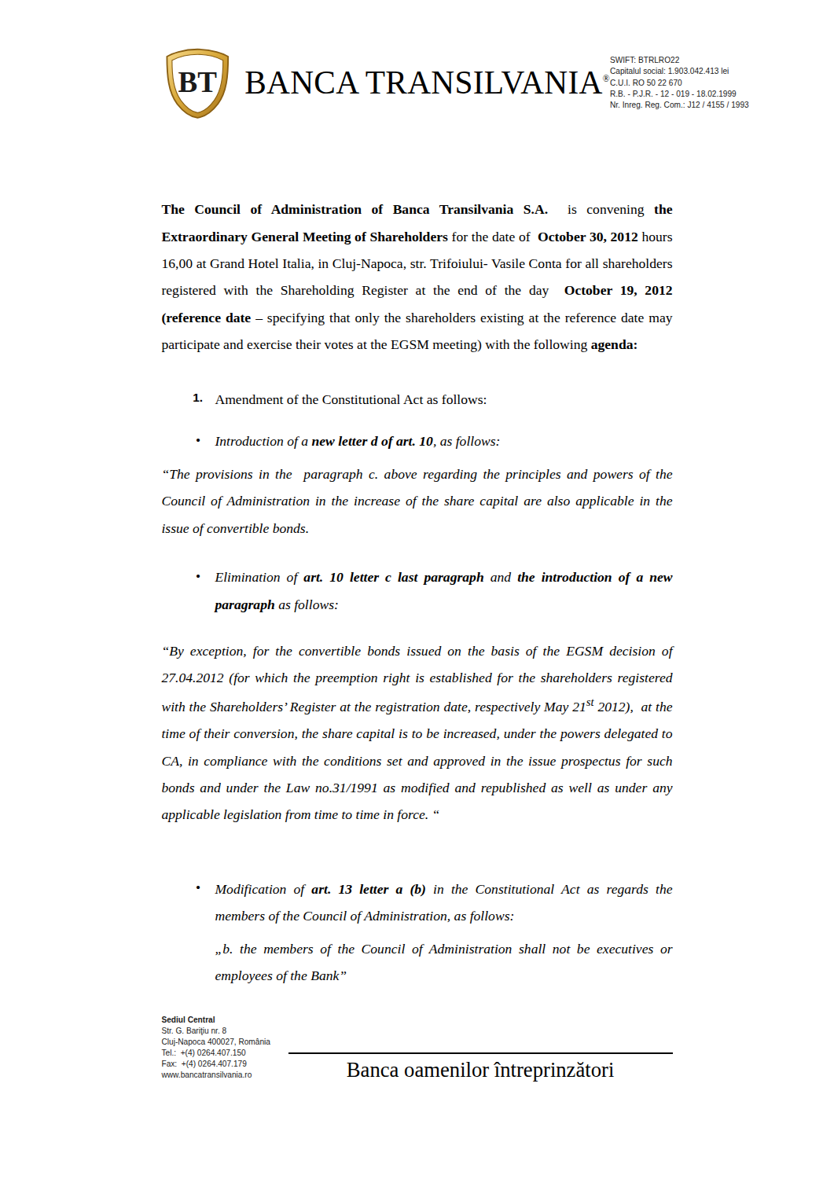BT
BANCA TRANSILVANIA®
SWIFT: BTRLRO22
Capitalul social: 1.903.042.413 lei
C.U.I. RO 50 22 670
R.B. - P.J.R. - 12 - 019 - 18.02.1999
Nr. Inreg. Reg. Com.: J12 / 4155 / 1993
The Council of Administration of Banca Transilvania S.A. is convening the Extraordinary General Meeting of Shareholders for the date of October 30, 2012 hours 16,00 at Grand Hotel Italia, in Cluj-Napoca, str. Trifoiului- Vasile Conta for all shareholders registered with the Shareholding Register at the end of the day October 19, 2012 (reference date – specifying that only the shareholders existing at the reference date may participate and exercise their votes at the EGSM meeting) with the following agenda:
Amendment of the Constitutional Act as follows:
Introduction of a new letter d of art. 10, as follows:
“The provisions in the paragraph c. above regarding the principles and powers of the Council of Administration in the increase of the share capital are also applicable in the issue of convertible bonds.
Elimination of art. 10 letter c last paragraph and the introduction of a new paragraph as follows:
“By exception, for the convertible bonds issued on the basis of the EGSM decision of 27.04.2012 (for which the preemption right is established for the shareholders registered with the Shareholders’ Register at the registration date, respectively May 21st 2012), at the time of their conversion, the share capital is to be increased, under the powers delegated to CA, in compliance with the conditions set and approved in the issue prospectus for such bonds and under the Law no.31/1991 as modified and republished as well as under any applicable legislation from time to time in force. “
Modification of art. 13 letter a (b) in the Constitutional Act as regards the members of the Council of Administration, as follows:
„b. the members of the Council of Administration shall not be executives or employees of the Bank”
Sediul Central
Str. G. Bariţiu nr. 8
Cluj-Napoca 400027, România
Tel.: +(4) 0264.407.150
Fax: +(4) 0264.407.179
www.bancatransilvania.ro
Banca oamenilor întreprinzători